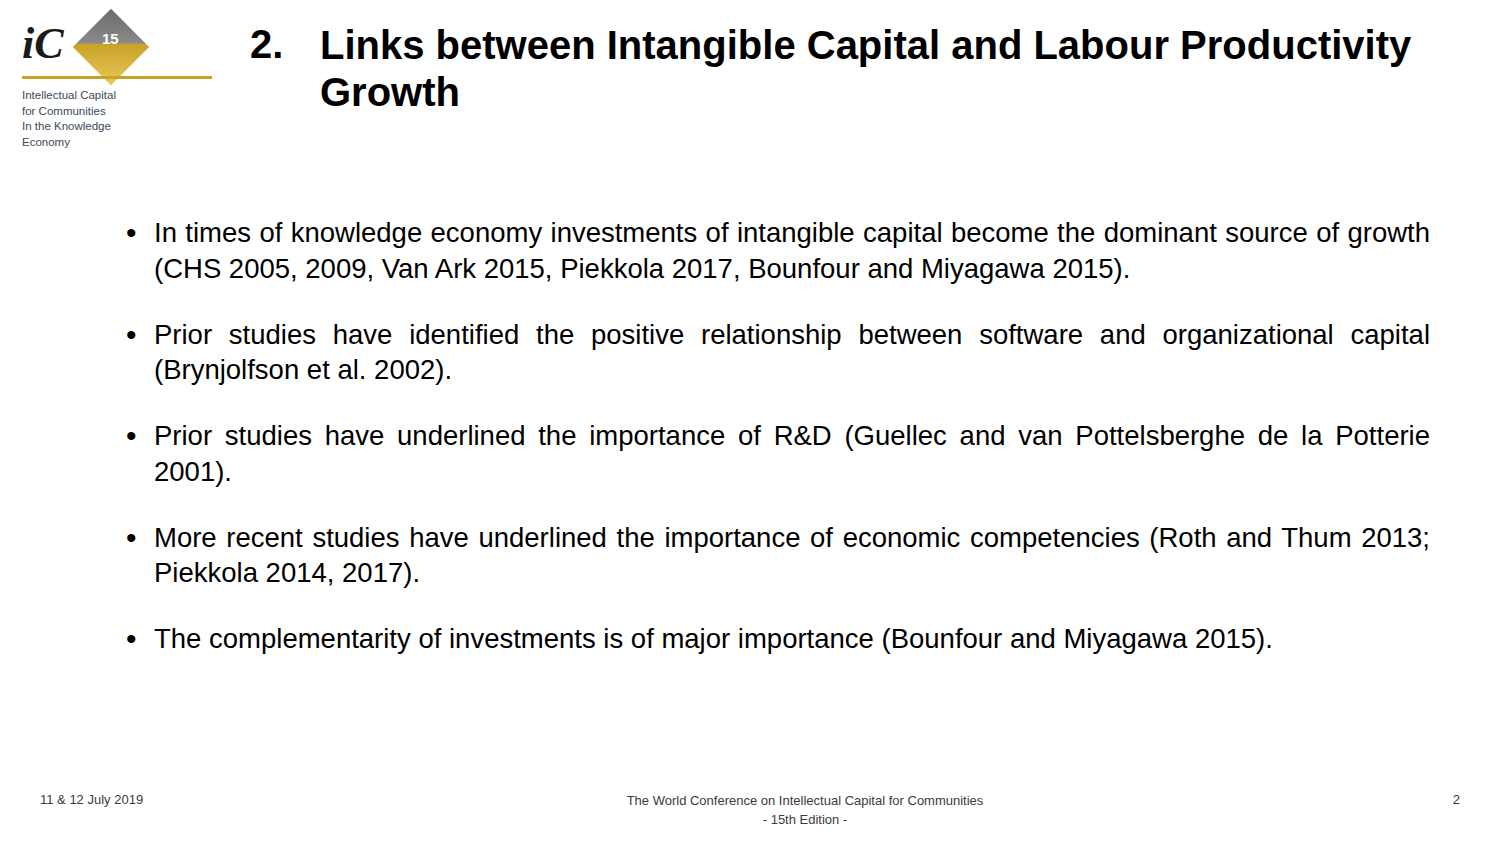iC 15
Intellectual Capital
for Communities
In the Knowledge
Economy
2.
Links between Intangible Capital and Labour Productivity Growth
In times of knowledge economy investments of intangible capital become the dominant source of growth (CHS 2005, 2009, Van Ark 2015, Piekkola 2017, Bounfour and Miyagawa 2015).
Prior studies have identified the positive relationship between software and organizational capital (Brynjolfson et al. 2002).
Prior studies have underlined the importance of R&D (Guellec and van Pottelsberghe de la Potterie 2001).
More recent studies have underlined the importance of economic competencies (Roth and Thum 2013; Piekkola 2014, 2017).
The complementarity of investments is of major importance (Bounfour and Miyagawa 2015).
11 & 12 July 2019
The World Conference on Intellectual Capital for Communities
- 15th Edition -
2